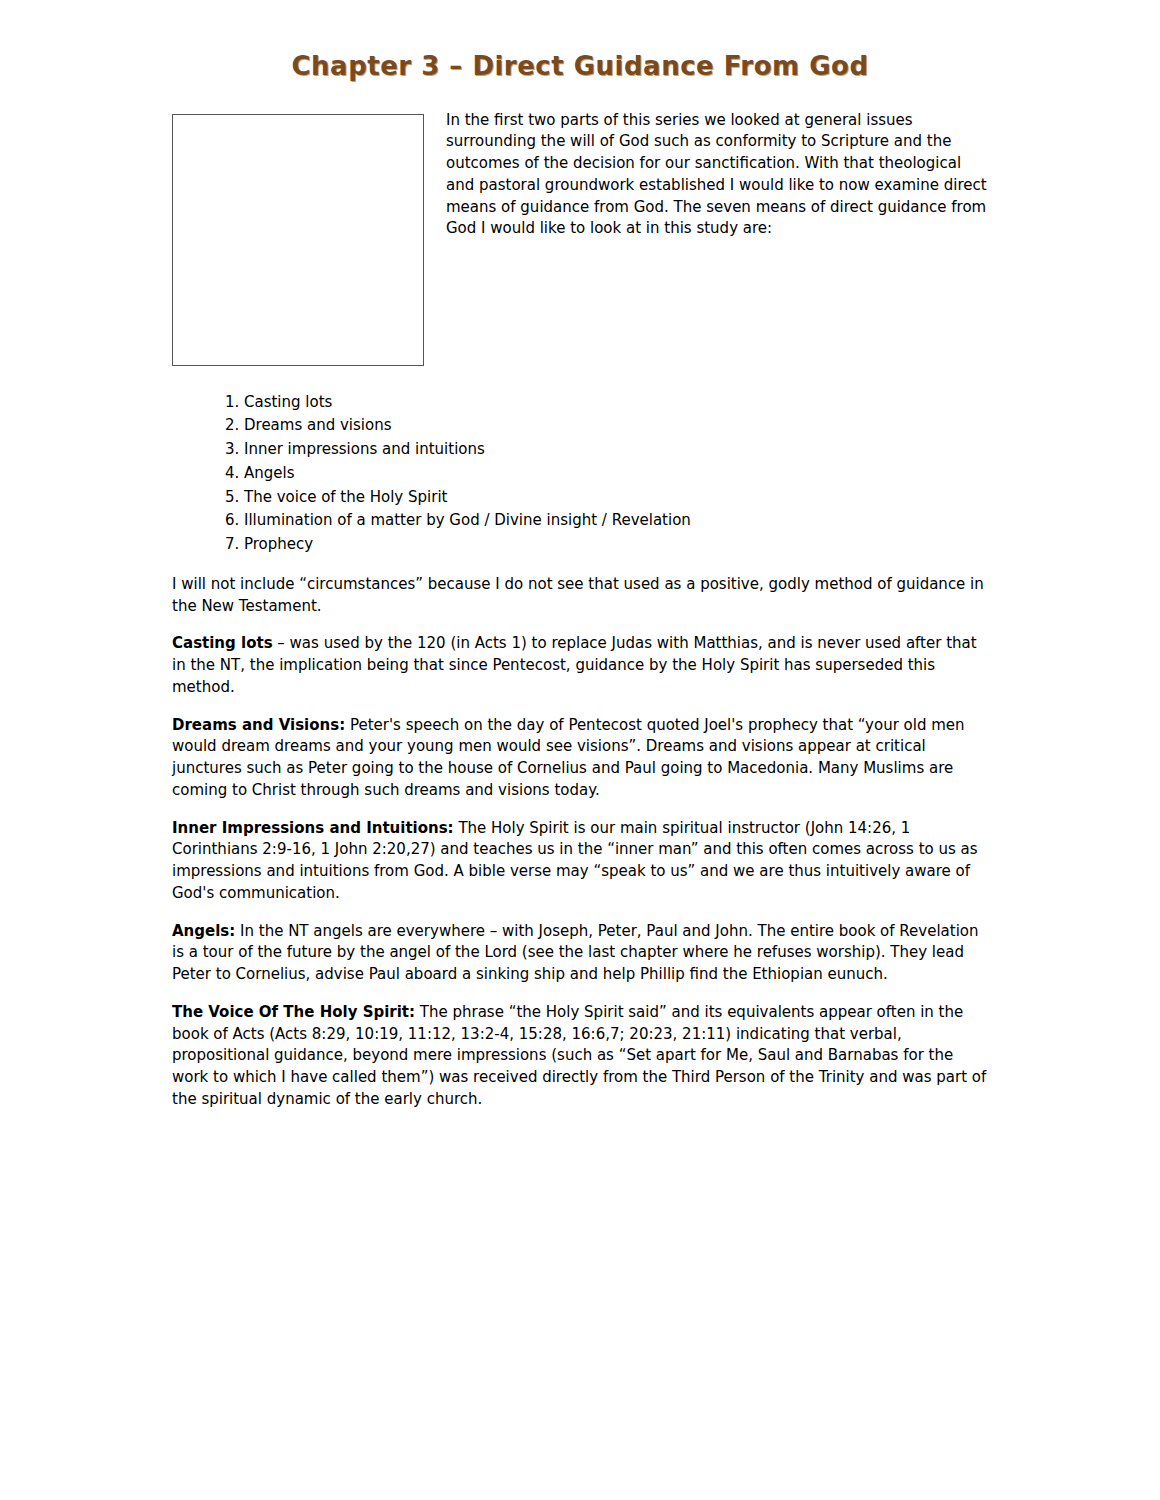Chapter 3 – Direct Guidance From God
In the first two parts of this series we looked at general issues surrounding the will of God such as conformity to Scripture and the outcomes of the decision for our sanctification. With that theological and pastoral groundwork established I would like to now examine direct means of guidance from God. The seven means of direct guidance from God I would like to look at in this study are:
Casting lots
Dreams and visions
Inner impressions and intuitions
Angels
The voice of the Holy Spirit
Illumination of a matter by God / Divine insight / Revelation
Prophecy
I will not include “circumstances” because I do not see that used as a positive, godly method of guidance in the New Testament.
Casting lots – was used by the 120 (in Acts 1) to replace Judas with Matthias, and is never used after that in the NT, the implication being that since Pentecost, guidance by the Holy Spirit has superseded this method.
Dreams and Visions: Peter's speech on the day of Pentecost quoted Joel's prophecy that “your old men would dream dreams and your young men would see visions”. Dreams and visions appear at critical junctures such as Peter going to the house of Cornelius and Paul going to Macedonia. Many Muslims are coming to Christ through such dreams and visions today.
Inner Impressions and Intuitions: The Holy Spirit is our main spiritual instructor (John 14:26, 1 Corinthians 2:9-16, 1 John 2:20,27) and teaches us in the “inner man” and this often comes across to us as impressions and intuitions from God. A bible verse may “speak to us” and we are thus intuitively aware of God's communication.
Angels: In the NT angels are everywhere – with Joseph, Peter, Paul and John. The entire book of Revelation is a tour of the future by the angel of the Lord (see the last chapter where he refuses worship). They lead Peter to Cornelius, advise Paul aboard a sinking ship and help Phillip find the Ethiopian eunuch.
The Voice Of The Holy Spirit: The phrase “the Holy Spirit said” and its equivalents appear often in the book of Acts (Acts 8:29, 10:19, 11:12, 13:2-4, 15:28, 16:6,7; 20:23, 21:11) indicating that verbal, propositional guidance, beyond mere impressions (such as “Set apart for Me, Saul and Barnabas for the work to which I have called them”) was received directly from the Third Person of the Trinity and was part of the spiritual dynamic of the early church.